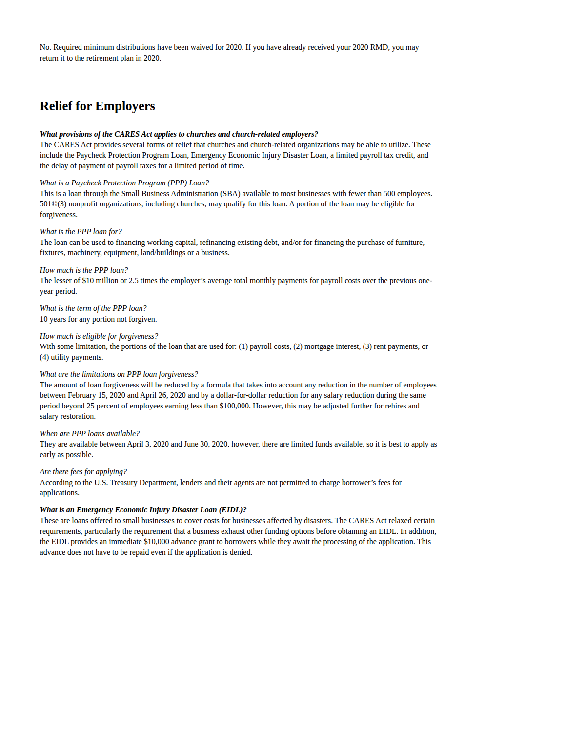No. Required minimum distributions have been waived for 2020. If you have already received your 2020 RMD, you may return it to the retirement plan in 2020.
Relief for Employers
What provisions of the CARES Act applies to churches and church-related employers?
The CARES Act provides several forms of relief that churches and church-related organizations may be able to utilize. These include the Paycheck Protection Program Loan, Emergency Economic Injury Disaster Loan, a limited payroll tax credit, and the delay of payment of payroll taxes for a limited period of time.
What is a Paycheck Protection Program (PPP) Loan?
This is a loan through the Small Business Administration (SBA) available to most businesses with fewer than 500 employees. 501©(3) nonprofit organizations, including churches, may qualify for this loan. A portion of the loan may be eligible for forgiveness.
What is the PPP loan for?
The loan can be used to financing working capital, refinancing existing debt, and/or for financing the purchase of furniture, fixtures, machinery, equipment, land/buildings or a business.
How much is the PPP loan?
The lesser of $10 million or 2.5 times the employer’s average total monthly payments for payroll costs over the previous one-year period.
What is the term of the PPP loan?
10 years for any portion not forgiven.
How much is eligible for forgiveness?
With some limitation, the portions of the loan that are used for: (1) payroll costs, (2) mortgage interest, (3) rent payments, or (4) utility payments.
What are the limitations on PPP loan forgiveness?
The amount of loan forgiveness will be reduced by a formula that takes into account any reduction in the number of employees between February 15, 2020 and April 26, 2020 and by a dollar-for-dollar reduction for any salary reduction during the same period beyond 25 percent of employees earning less than $100,000. However, this may be adjusted further for rehires and salary restoration.
When are PPP loans available?
They are available between April 3, 2020 and June 30, 2020, however, there are limited funds available, so it is best to apply as early as possible.
Are there fees for applying?
According to the U.S. Treasury Department, lenders and their agents are not permitted to charge borrower’s fees for applications.
What is an Emergency Economic Injury Disaster Loan (EIDL)?
These are loans offered to small businesses to cover costs for businesses affected by disasters. The CARES Act relaxed certain requirements, particularly the requirement that a business exhaust other funding options before obtaining an EIDL. In addition, the EIDL provides an immediate $10,000 advance grant to borrowers while they await the processing of the application. This advance does not have to be repaid even if the application is denied.